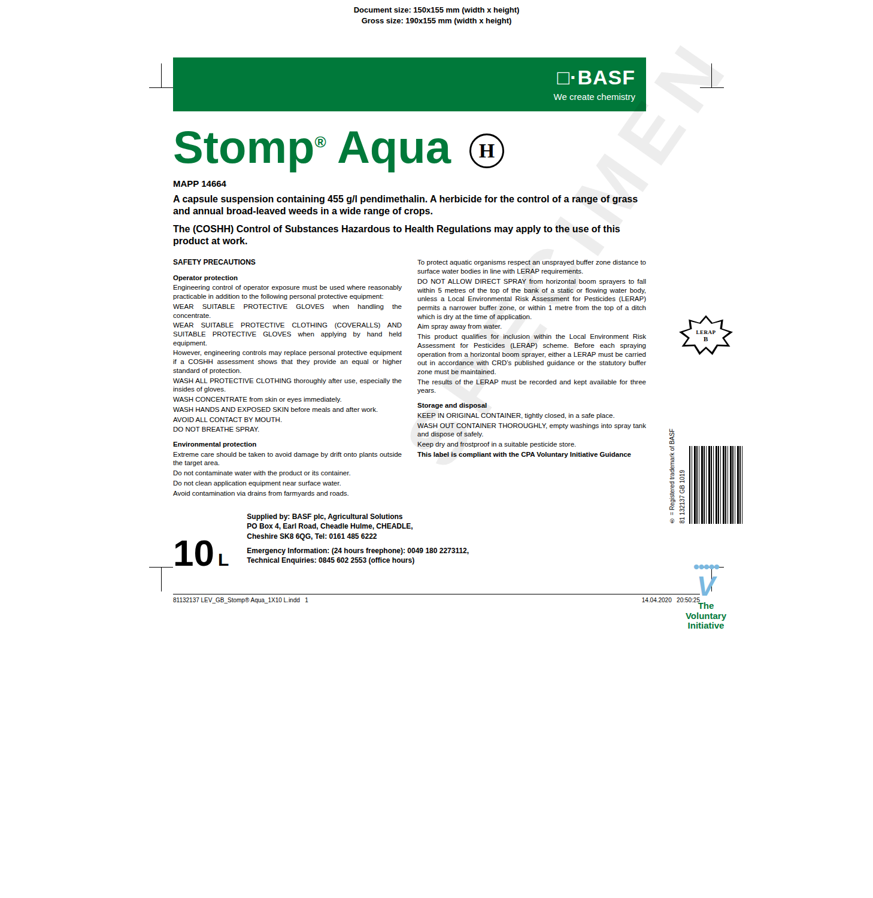Document size: 150x155 mm (width x height)
Gross size: 190x155 mm (width x height)
SPECIMEN
□·BASF
We create chemistry
Stomp® Aqua H
MAPP 14664
A capsule suspension containing 455 g/l pendimethalin. A herbicide for the control of a range of grass and annual broad-leaved weeds in a wide range of crops.
The (COSHH) Control of Substances Hazardous to Health Regulations may apply to the use of this product at work.
SAFETY PRECAUTIONS
Operator protection
Engineering control of operator exposure must be used where reasonably practicable in addition to the following personal protective equipment:
WEAR SUITABLE PROTECTIVE GLOVES when handling the concentrate.
WEAR SUITABLE PROTECTIVE CLOTHING (COVERALLS) AND SUITABLE PROTECTIVE GLOVES when applying by hand held equipment.
However, engineering controls may replace personal protective equipment if a COSHH assessment shows that they provide an equal or higher standard of protection.
WASH ALL PROTECTIVE CLOTHING thoroughly after use, especially the insides of gloves.
WASH CONCENTRATE from skin or eyes immediately.
WASH HANDS AND EXPOSED SKIN before meals and after work.
AVOID ALL CONTACT BY MOUTH.
DO NOT BREATHE SPRAY.
Environmental protection
Extreme care should be taken to avoid damage by drift onto plants outside the target area.
Do not contaminate water with the product or its container.
Do not clean application equipment near surface water.
Avoid contamination via drains from farmyards and roads.
To protect aquatic organisms respect an unsprayed buffer zone distance to surface water bodies in line with LERAP requirements.
DO NOT ALLOW DIRECT SPRAY from horizontal boom sprayers to fall within 5 metres of the top of the bank of a static or flowing water body, unless a Local Environmental Risk Assessment for Pesticides (LERAP) permits a narrower buffer zone, or within 1 metre from the top of a ditch which is dry at the time of application.
Aim spray away from water.
This product qualifies for inclusion within the Local Environment Risk Assessment for Pesticides (LERAP) scheme. Before each spraying operation from a horizontal boom sprayer, either a LERAP must be carried out in accordance with CRD’s published guidance or the statutory buffer zone must be maintained.
The results of the LERAP must be recorded and kept available for three years.
Storage and disposal
KEEP IN ORIGINAL CONTAINER, tightly closed, in a safe place.
WASH OUT CONTAINER THOROUGHLY, empty washings into spray tank and dispose of safely.
Keep dry and frostproof in a suitable pesticide store.
This label is compliant with the CPA Voluntary Initiative Guidance
10 L
Supplied by: BASF plc, Agricultural Solutions
PO Box 4, Earl Road, Cheadle Hulme, CHEADLE,
Cheshire SK8 6QG, Tel: 0161 485 6222
Emergency Information: (24 hours freephone): 0049 180 2273112,
Technical Enquiries: 0845 602 2553 (office hours)
LERAP
B
® = Registered trademark of BASF
81 132137 GB 1019
•••••
V
The
Voluntary
Initiative
81132137 LEV_GB_Stomp® Aqua_1X10 L.indd 1
14.04.2020 20:50:25